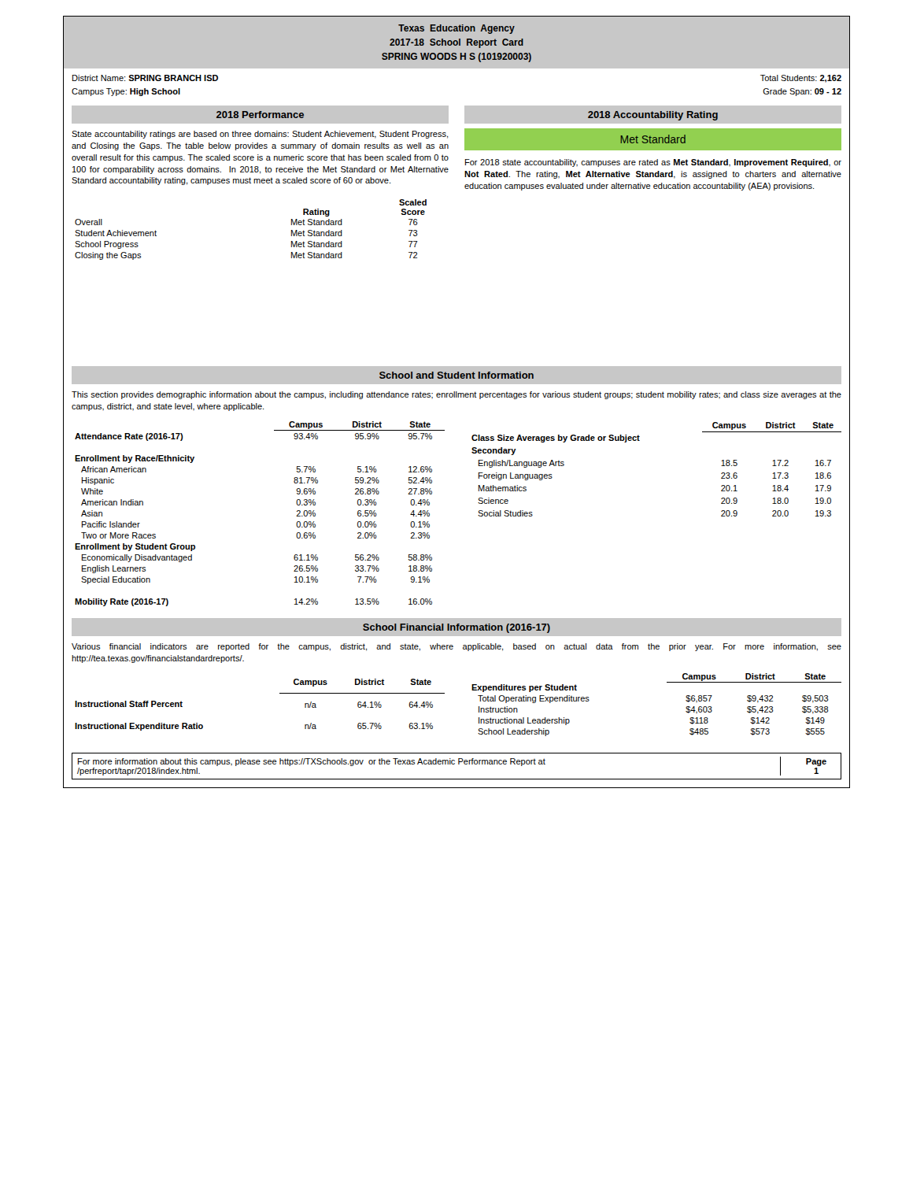Texas Education Agency
2017-18 School Report Card
SPRING WOODS H S (101920003)
District Name: SPRING BRANCH ISD
Campus Type: High School
Total Students: 2,162
Grade Span: 09 - 12
2018 Performance
State accountability ratings are based on three domains: Student Achievement, Student Progress, and Closing the Gaps. The table below provides a summary of domain results as well as an overall result for this campus. The scaled score is a numeric score that has been scaled from 0 to 100 for comparability across domains. In 2018, to receive the Met Standard or Met Alternative Standard accountability rating, campuses must meet a scaled score of 60 or above.
| | Rating | Scaled Score |
| --- | --- | --- |
| Overall | Met Standard | 76 |
| Student Achievement | Met Standard | 73 |
| School Progress | Met Standard | 77 |
| Closing the Gaps | Met Standard | 72 |
2018 Accountability Rating
Met Standard
For 2018 state accountability, campuses are rated as Met Standard, Improvement Required, or Not Rated. The rating, Met Alternative Standard, is assigned to charters and alternative education campuses evaluated under alternative education accountability (AEA) provisions.
School and Student Information
This section provides demographic information about the campus, including attendance rates; enrollment percentages for various student groups; student mobility rates; and class size averages at the campus, district, and state level, where applicable.
| | Campus | District | State |
| --- | --- | --- | --- |
| Attendance Rate (2016-17) | 93.4% | 95.9% | 95.7% |
| Enrollment by Race/Ethnicity | | | |
| African American | 5.7% | 5.1% | 12.6% |
| Hispanic | 81.7% | 59.2% | 52.4% |
| White | 9.6% | 26.8% | 27.8% |
| American Indian | 0.3% | 0.3% | 0.4% |
| Asian | 2.0% | 6.5% | 4.4% |
| Pacific Islander | 0.0% | 0.0% | 0.1% |
| Two or More Races | 0.6% | 2.0% | 2.3% |
| Enrollment by Student Group | | | |
| Economically Disadvantaged | 61.1% | 56.2% | 58.8% |
| English Learners | 26.5% | 33.7% | 18.8% |
| Special Education | 10.1% | 7.7% | 9.1% |
| Mobility Rate (2016-17) | 14.2% | 13.5% | 16.0% |
| | Campus | District | State |
| --- | --- | --- | --- |
| Class Size Averages by Grade or Subject | | | |
| Secondary | | | |
| English/Language Arts | 18.5 | 17.2 | 16.7 |
| Foreign Languages | 23.6 | 17.3 | 18.6 |
| Mathematics | 20.1 | 18.4 | 17.9 |
| Science | 20.9 | 18.0 | 19.0 |
| Social Studies | 20.9 | 20.0 | 19.3 |
School Financial Information (2016-17)
Various financial indicators are reported for the campus, district, and state, where applicable, based on actual data from the prior year. For more information, see http://tea.texas.gov/financialstandardreports/.
| | Campus | District | State |
| --- | --- | --- | --- |
| Instructional Staff Percent | n/a | 64.1% | 64.4% |
| Instructional Expenditure Ratio | n/a | 65.7% | 63.1% |
| | Campus | District | State |
| --- | --- | --- | --- |
| Expenditures per Student | | | |
| Total Operating Expenditures | $6,857 | $9,432 | $9,503 |
| Instruction | $4,603 | $5,423 | $5,338 |
| Instructional Leadership | $118 | $142 | $149 |
| School Leadership | $485 | $573 | $555 |
For more information about this campus, please see https://TXSchools.gov or the Texas Academic Performance Report at
/perfreport/tapr/2018/index.html.
Page 1